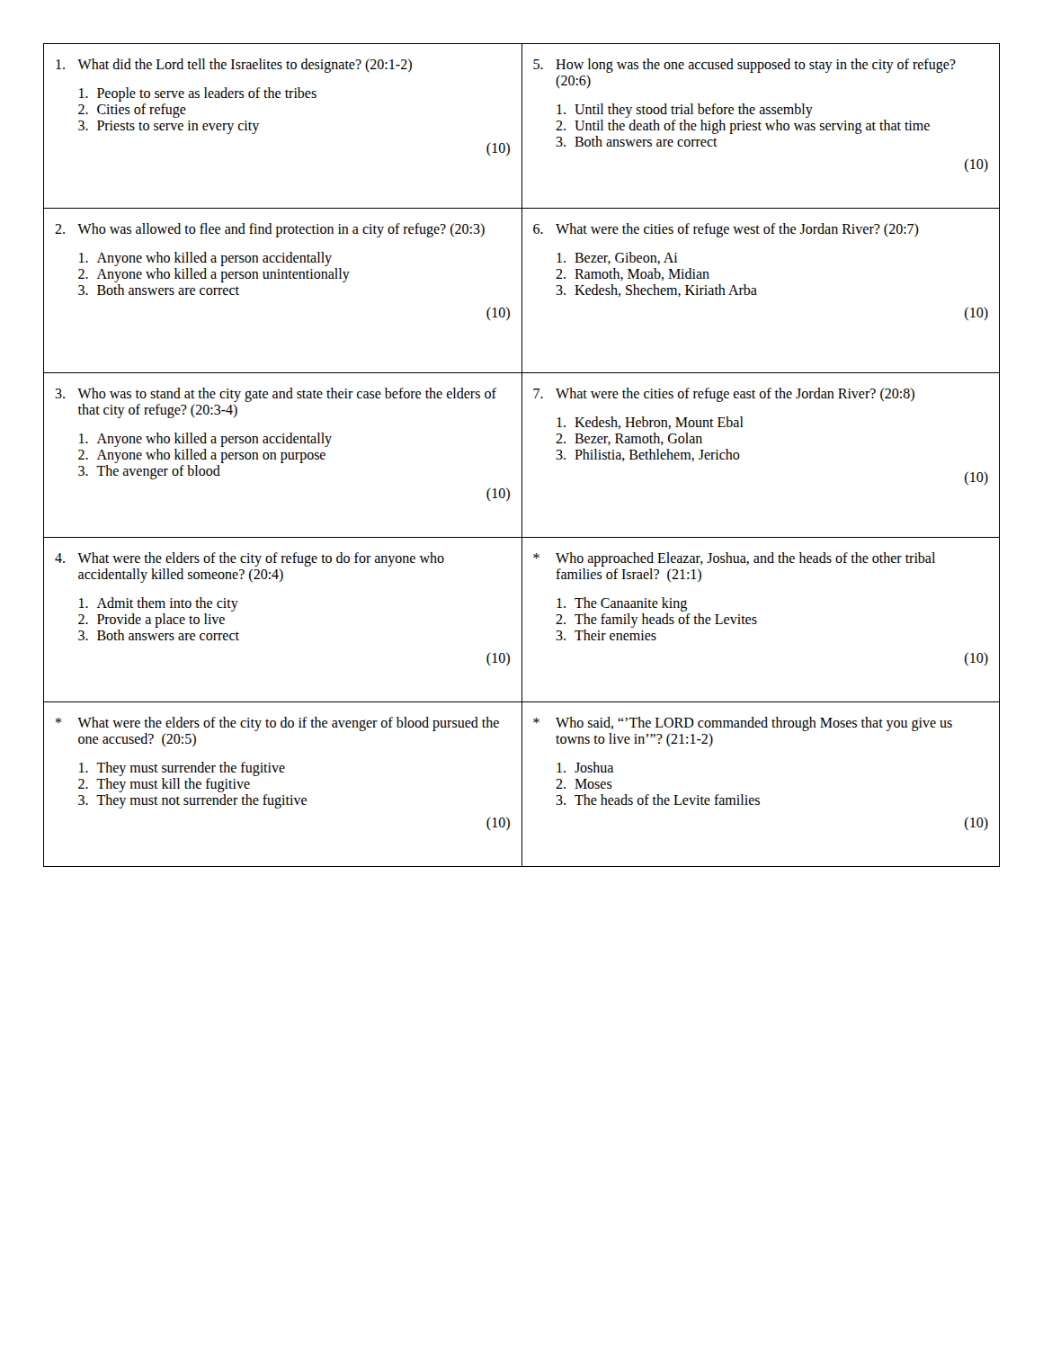| 1. What did the Lord tell the Israelites to designate? (20:1-2) People to serve as leaders of the tribes Cities of refuge Priests to serve in every city (10) | 5. How long was the one accused supposed to stay in the city of refuge? (20:6) Until they stood trial before the assembly Until the death of the high priest who was serving at that time Both answers are correct (10) |
| 2. Who was allowed to flee and find protection in a city of refuge? (20:3) Anyone who killed a person accidentally Anyone who killed a person unintentionally Both answers are correct (10) | 6. What were the cities of refuge west of the Jordan River? (20:7) Bezer, Gibeon, Ai Ramoth, Moab, Midian Kedesh, Shechem, Kiriath Arba (10) |
| 3. Who was to stand at the city gate and state their case before the elders of that city of refuge? (20:3-4) Anyone who killed a person accidentally Anyone who killed a person on purpose The avenger of blood (10) | 7. What were the cities of refuge east of the Jordan River? (20:8) Kedesh, Hebron, Mount Ebal Bezer, Ramoth, Golan Philistia, Bethlehem, Jericho (10) |
| 4. What were the elders of the city of refuge to do for anyone who accidentally killed someone? (20:4) Admit them into the city Provide a place to live Both answers are correct (10) | * Who approached Eleazar, Joshua, and the heads of the other tribal families of Israel? (21:1) The Canaanite king The family heads of the Levites Their enemies (10) |
| * What were the elders of the city to do if the avenger of blood pursued the one accused? (20:5) They must surrender the fugitive They must kill the fugitive They must not surrender the fugitive (10) | * Who said, “’The LORD commanded through Moses that you give us towns to live in’”? (21:1-2) Joshua Moses The heads of the Levite families (10) |